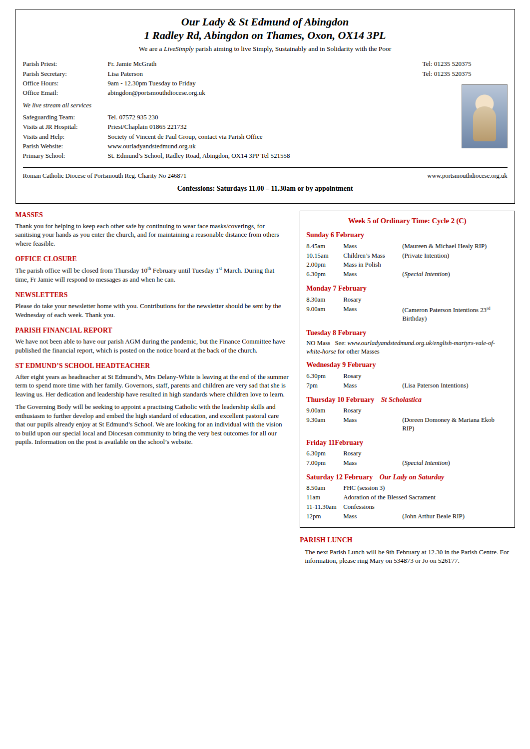Our Lady & St Edmund of Abingdon
1 Radley Rd, Abingdon on Thames, Oxon, OX14 3PL
We are a LiveSimply parish aiming to live Simply, Sustainably and in Solidarity with the Poor
| Parish Priest: | Fr. Jamie McGrath | Tel: 01235 520375 |
| Parish Secretary: | Lisa Paterson | Tel: 01235 520375 |
| Office Hours: | 9am - 12.30pm Tuesday to Friday |
| Office Email: | abingdon@portsmouthdiocese.org.uk |
We live stream all services
| Safeguarding Team: | Tel. 07572 935 230 |
| Visits at JR Hospital: | Priest/Chaplain 01865 221732 |
| Visits and Help: | Society of Vincent de Paul Group, contact via Parish Office |
| Parish Website: | www.ourladyandstedmund.org.uk |
| Primary School: | St. Edmund’s School, Radley Road, Abingdon, OX14 3PP Tel 521558 |
Roman Catholic Diocese of Portsmouth Reg. Charity No 246871 www.portsmouthdiocese.org.uk
Confessions: Saturdays 11.00 – 11.30am or by appointment
Masses
Thank you for helping to keep each other safe by continuing to wear face masks/coverings, for sanitising your hands as you enter the church, and for maintaining a reasonable distance from others where feasible.
Office Closure
The parish office will be closed from Thursday 10th February until Tuesday 1st March. During that time, Fr Jamie will respond to messages as and when he can.
Newsletters
Please do take your newsletter home with you. Contributions for the newsletter should be sent by the Wednesday of each week. Thank you.
Parish Financial Report
We have not been able to have our parish AGM during the pandemic, but the Finance Committee have published the financial report, which is posted on the notice board at the back of the church.
St Edmund’s School Headteacher
After eight years as headteacher at St Edmund’s, Mrs Delany-White is leaving at the end of the summer term to spend more time with her family. Governors, staff, parents and children are very sad that she is leaving us. Her dedication and leadership have resulted in high standards where children love to learn.
The Governing Body will be seeking to appoint a practising Catholic with the leadership skills and enthusiasm to further develop and embed the high standard of education, and excellent pastoral care that our pupils already enjoy at St Edmund’s School. We are looking for an individual with the vision to build upon our special local and Diocesan community to bring the very best outcomes for all our pupils. Information on the post is available on the school’s website.
Week 5 of Ordinary Time: Cycle 2 (C)
Sunday 6 February
| 8.45am | Mass | (Maureen & Michael Healy RIP) |
| 10.15am | Children’s Mass | (Private Intention) |
| 2.00pm | Mass in Polish | |
| 6.30pm | Mass | ( Special Intention ) |
Monday 7 February
| 8.30am | Rosary | |
| 9.00am | Mass | (Cameron Paterson Intentions 23 rd Birthday) |
Tuesday 8 February
NO Mass See: www.ourladyandstedmund.org.uk/english-martyrs-vale-of-white-horse for other Masses
Wednesday 9 February
| 6.30pm | Rosary | |
| 7pm | Mass | (Lisa Paterson Intentions) |
Thursday 10 February St Scholastica
| 9.00am | Rosary | |
| 9.30am | Mass | (Doreen Domoney & Mariana Ekob RIP) |
Friday 11February
| 6.30pm | Rosary | |
| 7.00pm | Mass | ( Special Intention ) |
Saturday 12 February Our Lady on Saturday
| 8.50am | FHC (session 3) |
| 11am | Adoration of the Blessed Sacrament |
| 11-11.30am | Confessions |
| 12pm | Mass | (John Arthur Beale RIP) |
Parish Lunch
The next Parish Lunch will be 9th February at 12.30 in the Parish Centre. For information, please ring Mary on 534873 or Jo on 526177.